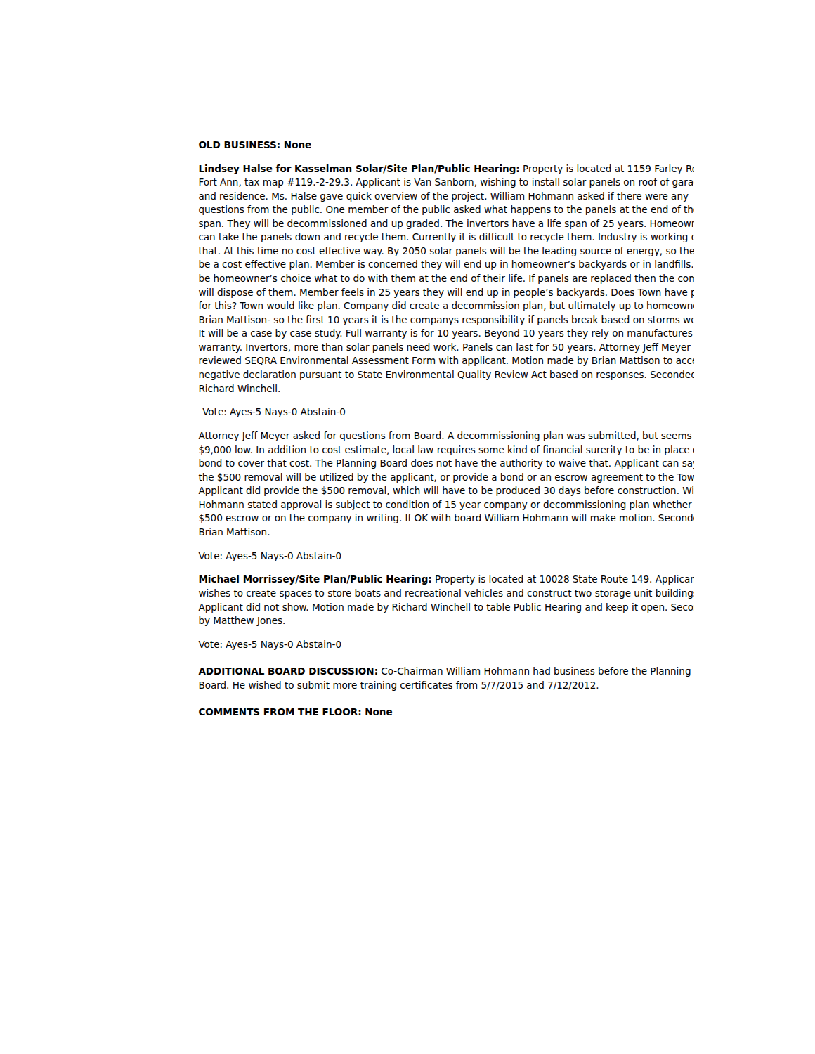OLD BUSINESS: None
Lindsey Halse for Kasselman Solar/Site Plan/Public Hearing: Property is located at 1159 Farley Road,
Fort Ann, tax map #119.-2-29.3. Applicant is Van Sanborn, wishing to install solar panels on roof of garage
and residence. Ms. Halse gave quick overview of the project. William Hohmann asked if there were any
questions from the public. One member of the public asked what happens to the panels at the end of their life
span. They will be decommissioned and up graded. The invertors have a life span of 25 years. Homeowner
can take the panels down and recycle them. Currently it is difficult to recycle them. Industry is working on
that. At this time no cost effective way. By 2050 solar panels will be the leading source of energy, so there will
be a cost effective plan. Member is concerned they will end up in homeowner’s backyards or in landfills. It will
be homeowner’s choice what to do with them at the end of their life. If panels are replaced then the company
will dispose of them. Member feels in 25 years they will end up in people’s backyards. Does Town have plan
for this? Town would like plan. Company did create a decommission plan, but ultimately up to homeowner.
Brian Mattison- so the first 10 years it is the companys responsibility if panels break based on storms we have.
It will be a case by case study. Full warranty is for 10 years. Beyond 10 years they rely on manufactures
warranty. Invertors, more than solar panels need work. Panels can last for 50 years. Attorney Jeff Meyer
reviewed SEQRA Environmental Assessment Form with applicant. Motion made by Brian Mattison to accept
negative declaration pursuant to State Environmental Quality Review Act based on responses. Seconded by
Richard Winchell.
Vote: Ayes-5 Nays-0 Abstain-0
Attorney Jeff Meyer asked for questions from Board. A decommissioning plan was submitted, but seems low.
$9,000 low. In addition to cost estimate, local law requires some kind of financial surerity to be in place or a
bond to cover that cost. The Planning Board does not have the authority to waive that. Applicant can say that
the $500 removal will be utilized by the applicant, or provide a bond or an escrow agreement to the Town.
Applicant did provide the $500 removal, which will have to be produced 30 days before construction. William
Hohmann stated approval is subject to condition of 15 year company or decommissioning plan whether it be
$500 escrow or on the company in writing. If OK with board William Hohmann will make motion. Seconded by
Brian Mattison.
Vote: Ayes-5 Nays-0 Abstain-0
Michael Morrissey/Site Plan/Public Hearing: Property is located at 10028 State Route 149. Applicant
wishes to create spaces to store boats and recreational vehicles and construct two storage unit buildings.
Applicant did not show. Motion made by Richard Winchell to table Public Hearing and keep it open. Seconded
by Matthew Jones.
Vote: Ayes-5 Nays-0 Abstain-0
ADDITIONAL BOARD DISCUSSION: Co-Chairman William Hohmann had business before the Planning
Board. He wished to submit more training certificates from 5/7/2015 and 7/12/2012.
COMMENTS FROM THE FLOOR: None